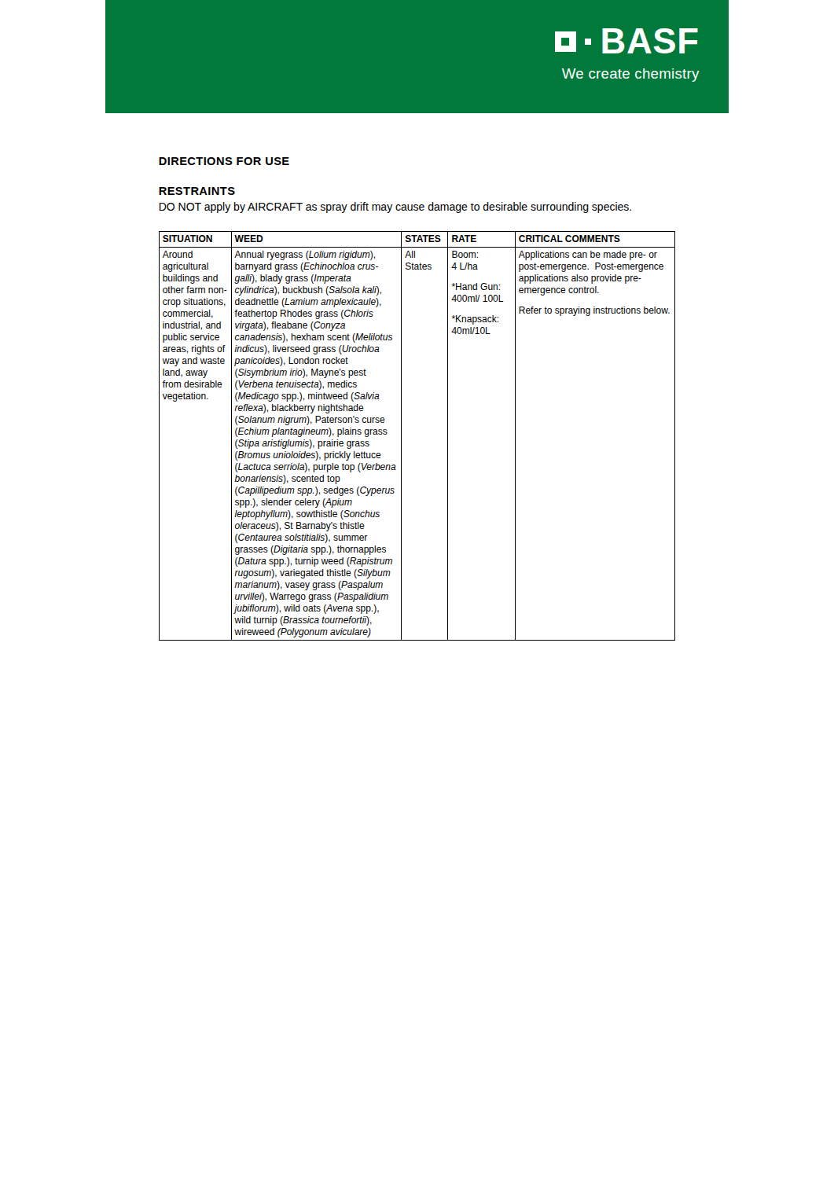BASF
We create chemistry
DIRECTIONS FOR USE
RESTRAINTS
DO NOT apply by AIRCRAFT as spray drift may cause damage to desirable surrounding species.
| SITUATION | WEED | STATES | RATE | CRITICAL COMMENTS |
| --- | --- | --- | --- | --- |
| Around agricultural buildings and other farm non-crop situations, commercial, industrial, and public service areas, rights of way and waste land, away from desirable vegetation. | Annual ryegrass ( Lolium rigidum ), barnyard grass ( Echinochloa crus-galli ), blady grass ( Imperata cylindrica ), buckbush ( Salsola kali ), deadnettle ( Lamium amplexicaule ), feathertop Rhodes grass ( Chloris virgata ), fleabane ( Conyza canadensis ), hexham scent ( Melilotus indicus ), liverseed grass ( Urochloa panicoides ), London rocket ( Sisymbrium irio ), Mayne's pest ( Verbena tenuisecta ), medics ( Medicago spp.), mintweed ( Salvia reflexa ), blackberry nightshade ( Solanum nigrum ), Paterson's curse ( Echium plantagineum ), plains grass ( Stipa aristiglumis ), prairie grass ( Bromus unioloides ), prickly lettuce ( Lactuca serriola ), purple top ( Verbena bonariensis ), scented top ( Capillipedium spp. ), sedges ( Cyperus spp.), slender celery ( Apium leptophyllum ), sowthistle ( Sonchus oleraceus ), St Barnaby's thistle ( Centaurea solstitialis ), summer grasses ( Digitaria spp.), thornapples ( Datura spp.), turnip weed ( Rapistrum rugosum ), variegated thistle ( Silybum marianum ), vasey grass ( Paspalum urvillei ), Warrego grass ( Paspalidium jubiflorum ), wild oats ( Avena spp.), wild turnip ( Brassica tournefortii ), wireweed (Polygonum aviculare) | All States | Boom: 4 L/ha *Hand Gun: 400ml/ 100L *Knapsack: 40ml/10L | Applications can be made pre- or post-emergence. Post-emergence applications also provide pre-emergence control. Refer to spraying instructions below. |